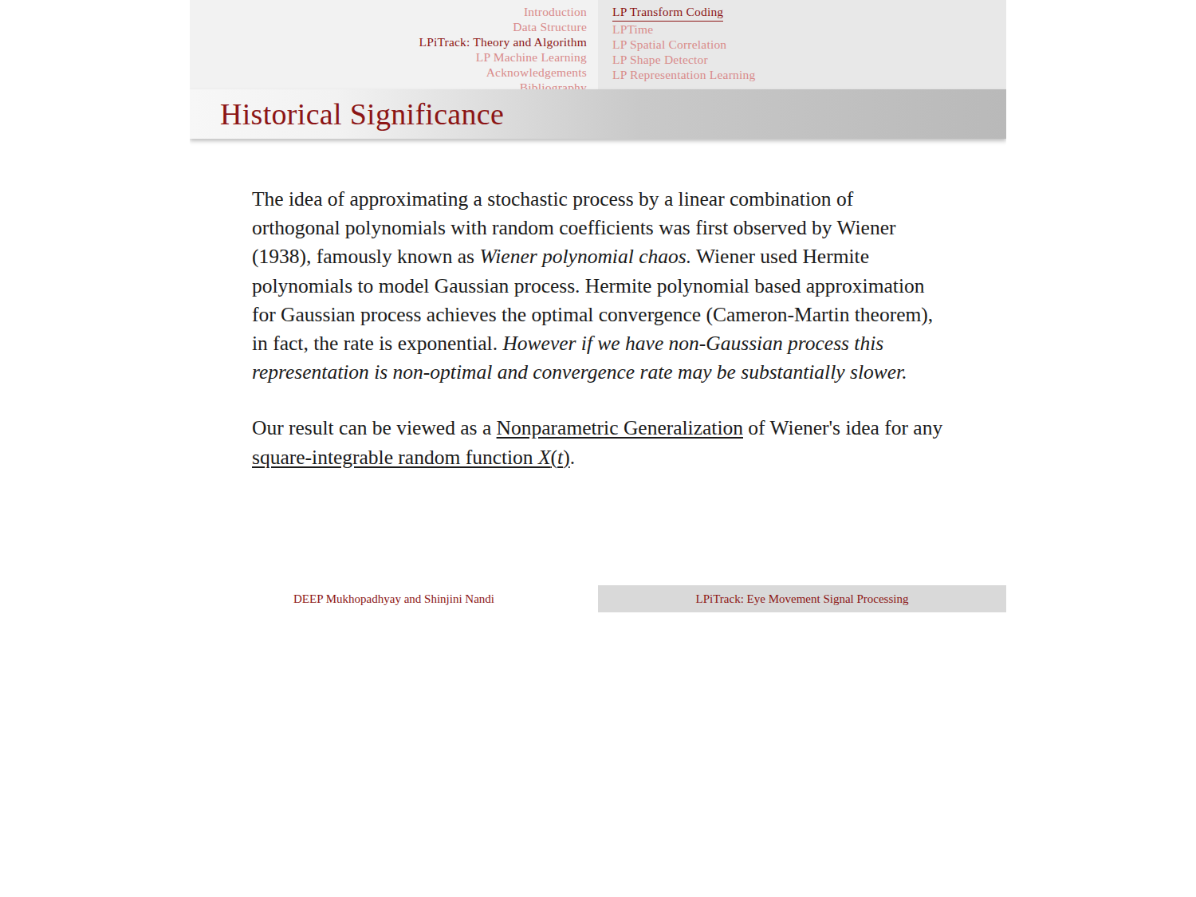Introduction Data Structure LPiTrack: Theory and Algorithm LP Machine Learning Acknowledgements Bibliography
LP Transform Coding LPTime LP Spatial Correlation LP Shape Detector LP Representation Learning
Historical Significance
The idea of approximating a stochastic process by a linear combination of orthogonal polynomials with random coefficients was first observed by Wiener (1938), famously known as Wiener polynomial chaos. Wiener used Hermite polynomials to model Gaussian process. Hermite polynomial based approximation for Gaussian process achieves the optimal convergence (Cameron-Martin theorem), in fact, the rate is exponential. However if we have non-Gaussian process this representation is non-optimal and convergence rate may be substantially slower.
Our result can be viewed as a Nonparametric Generalization of Wiener's idea for any square-integrable random function X(t).
DEEP Mukhopadhyay and Shinjini Nandi
LPiTrack: Eye Movement Signal Processing